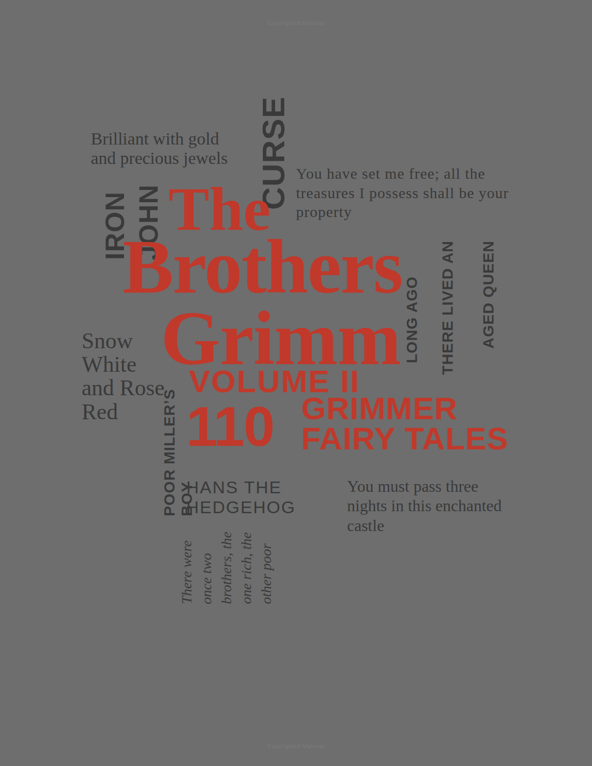Copyrighted Material
Brilliant with gold and precious jewels
Curse
You have set me free; all the treasures I possess shall be your property
Iron John
The Brothers Grimm — Volume II: 110 Grimmer Fairy Tales
The
Brothers
Grimm
Snow White and Rose Red
Poor Miller’s Boy
Long ago
There lived an
Aged Queen
VOLUME II
110
GRIMMER
FAIRY TALES
HANS THE HEDGEHOG
You must pass three nights in this enchanted castle
There were once two brothers, the one rich, the other poor
Copyrighted Material